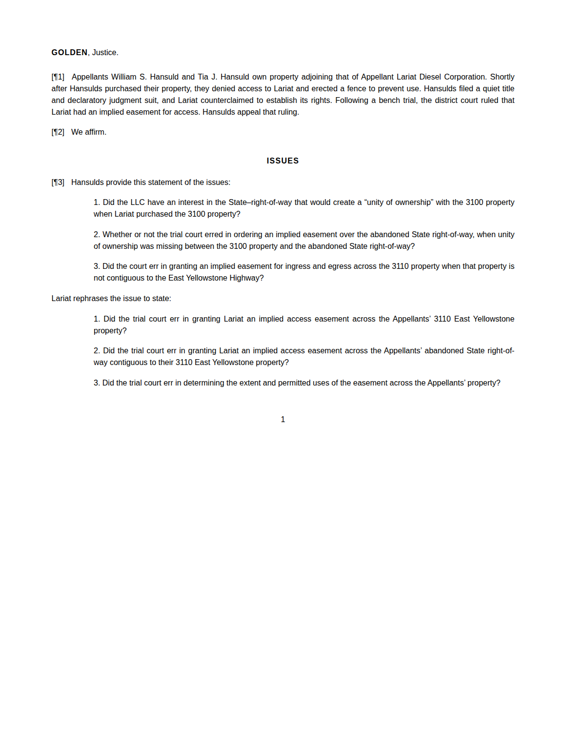GOLDEN, Justice.
[¶1] Appellants William S. Hansuld and Tia J. Hansuld own property adjoining that of Appellant Lariat Diesel Corporation. Shortly after Hansulds purchased their property, they denied access to Lariat and erected a fence to prevent use. Hansulds filed a quiet title and declaratory judgment suit, and Lariat counterclaimed to establish its rights. Following a bench trial, the district court ruled that Lariat had an implied easement for access. Hansulds appeal that ruling.
[¶2] We affirm.
ISSUES
[¶3] Hansulds provide this statement of the issues:
1. Did the LLC have an interest in the State–right-of-way that would create a “unity of ownership” with the 3100 property when Lariat purchased the 3100 property?
2. Whether or not the trial court erred in ordering an implied easement over the abandoned State right-of-way, when unity of ownership was missing between the 3100 property and the abandoned State right-of-way?
3. Did the court err in granting an implied easement for ingress and egress across the 3110 property when that property is not contiguous to the East Yellowstone Highway?
Lariat rephrases the issue to state:
1. Did the trial court err in granting Lariat an implied access easement across the Appellants’ 3110 East Yellowstone property?
2. Did the trial court err in granting Lariat an implied access easement across the Appellants’ abandoned State right-of-way contiguous to their 3110 East Yellowstone property?
3. Did the trial court err in determining the extent and permitted uses of the easement across the Appellants’ property?
1